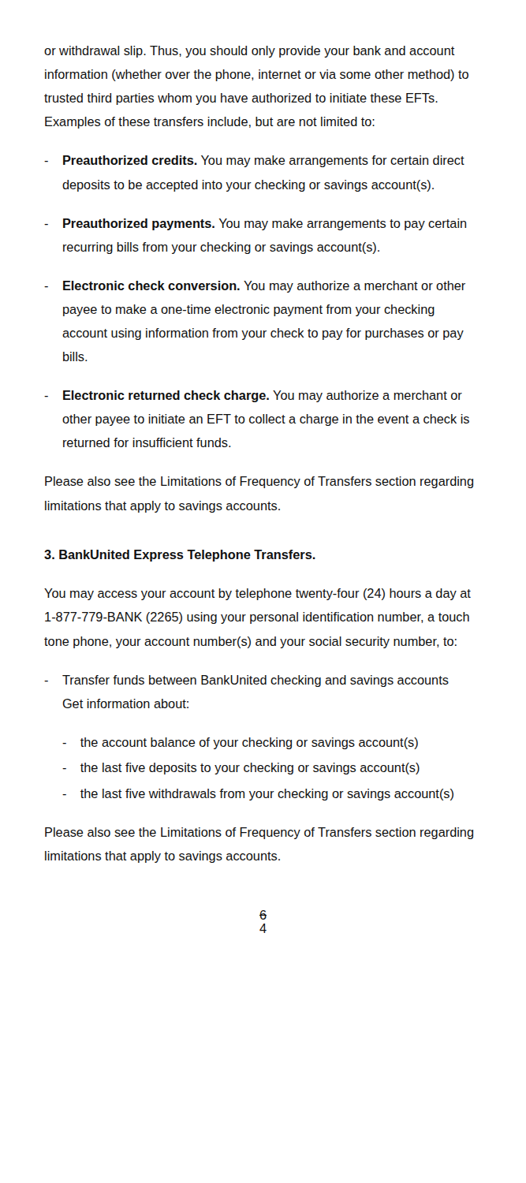or withdrawal slip. Thus, you should only provide your bank and account information (whether over the phone, internet or via some other method) to trusted third parties whom you have authorized to initiate these EFTs. Examples of these transfers include, but are not limited to:
Preauthorized credits. You may make arrangements for certain direct deposits to be accepted into your checking or savings account(s).
Preauthorized payments. You may make arrangements to pay certain recurring bills from your checking or savings account(s).
Electronic check conversion. You may authorize a merchant or other payee to make a one-time electronic payment from your checking account using information from your check to pay for purchases or pay bills.
Electronic returned check charge. You may authorize a merchant or other payee to initiate an EFT to collect a charge in the event a check is returned for insufficient funds.
Please also see the Limitations of Frequency of Transfers section regarding limitations that apply to savings accounts.
3. BankUnited Express Telephone Transfers.
You may access your account by telephone twenty-four (24) hours a day at 1-877-779-BANK (2265) using your personal identification number, a touch tone phone, your account number(s) and your social security number, to:
Transfer funds between BankUnited checking and savings accounts
Get information about:
the account balance of your checking or savings account(s)
the last five deposits to your checking or savings account(s)
the last five withdrawals from your checking or savings account(s)
Please also see the Limitations of Frequency of Transfers section regarding limitations that apply to savings accounts.
64